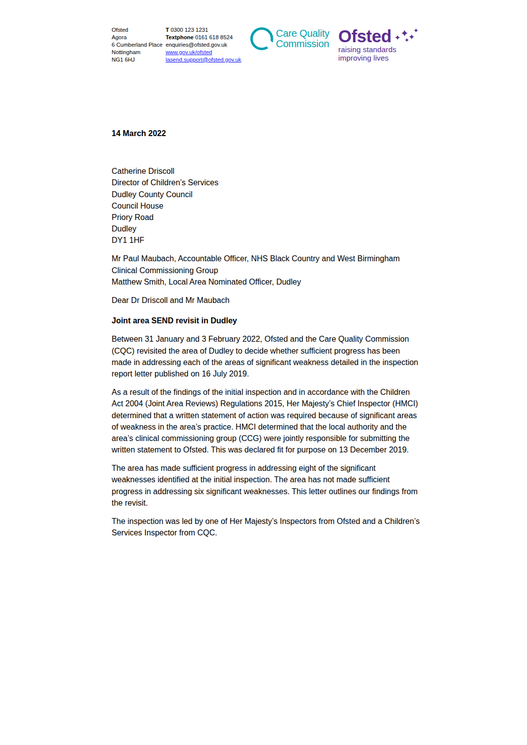Ofsted
Agora
6 Cumberland Place
Nottingham
NG1 6HJ
T 0300 123 1231
Textphone 0161 618 8524
enquiries@ofsted.gov.uk
www.gov.uk/ofsted
lasend.support@ofsted.gov.uk
Care Quality Commission
Ofsted
✦ ✦ ✦ ✦ ✦
raising standards
improving lives
14 March 2022
Catherine Driscoll
Director of Children’s Services
Dudley County Council
Council House
Priory Road
Dudley
DY1 1HF
Mr Paul Maubach, Accountable Officer, NHS Black Country and West Birmingham
Clinical Commissioning Group
Matthew Smith, Local Area Nominated Officer, Dudley
Dear Dr Driscoll and Mr Maubach
Joint area SEND revisit in Dudley
Between 31 January and 3 February 2022, Ofsted and the Care Quality Commission (CQC) revisited the area of Dudley to decide whether sufficient progress has been made in addressing each of the areas of significant weakness detailed in the inspection report letter published on 16 July 2019.
As a result of the findings of the initial inspection and in accordance with the Children Act 2004 (Joint Area Reviews) Regulations 2015, Her Majesty’s Chief Inspector (HMCI) determined that a written statement of action was required because of significant areas of weakness in the area’s practice. HMCI determined that the local authority and the area’s clinical commissioning group (CCG) were jointly responsible for submitting the written statement to Ofsted. This was declared fit for purpose on 13 December 2019.
The area has made sufficient progress in addressing eight of the significant weaknesses identified at the initial inspection. The area has not made sufficient progress in addressing six significant weaknesses. This letter outlines our findings from the revisit.
The inspection was led by one of Her Majesty’s Inspectors from Ofsted and a Children’s Services Inspector from CQC.